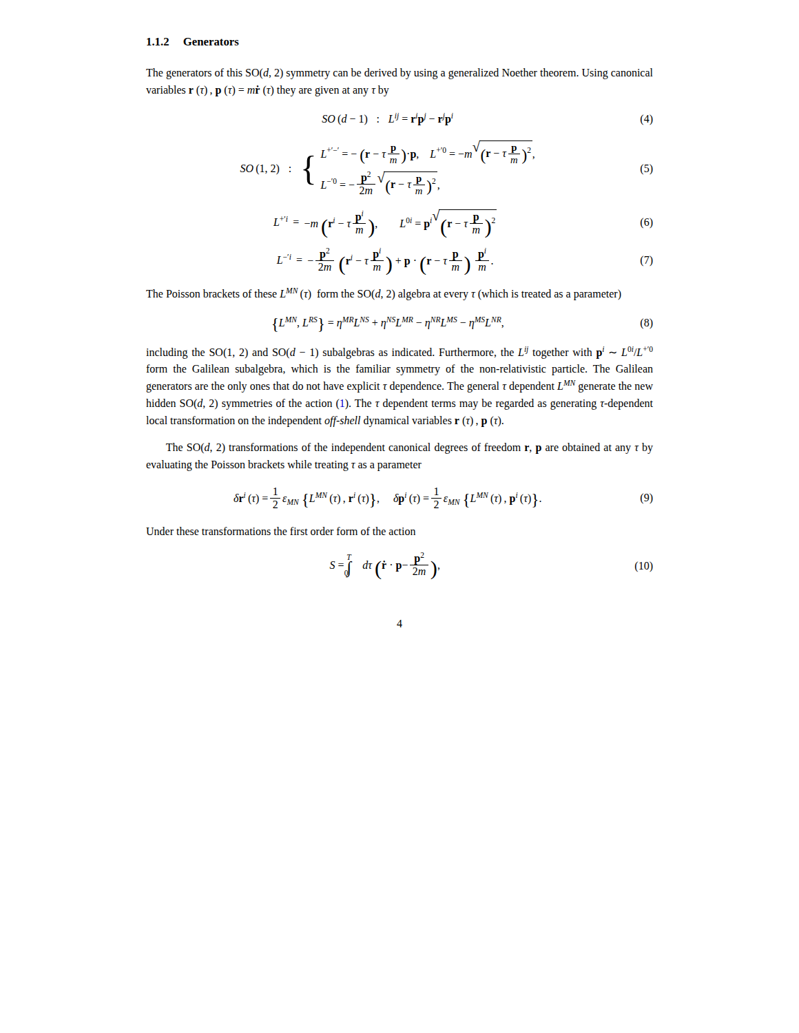1.1.2 Generators
The generators of this SO(d, 2) symmetry can be derived by using a generalized Noether theorem. Using canonical variables r (τ) , p (τ) = mṙ (τ) they are given at any τ by
SO (d − 1) : Lij = ripj − rjpi
(4)
SO (1, 2) : { L+′−′ = − (r − τpm)·p, L+′0 = −m(r − τpm)2, L−′0 = −p22m(r − τpm)2,
(5)
L+′i = −m (ri − τpi m), L0i = pi(r − τpm)2
(6)
L−′i = −p22m (ri − τpi m) + p · (r − τpm) pi m.
(7)
The Poisson brackets of these LMN (τ) form the SO(d, 2) algebra at every τ (which is treated as a parameter)
{LMN, LRS} = ηMRLNS + ηNSLMR − ηNRLMS − ηMSLNR,
(8)
including the SO(1, 2) and SO(d − 1) subalgebras as indicated. Furthermore, the Lij together with pi ∼ L0i/L+′0 form the Galilean subalgebra, which is the familiar symmetry of the non-relativistic particle. The Galilean generators are the only ones that do not have explicit τ dependence. The general τ dependent LMN generate the new hidden SO(d, 2) symmetries of the action (1). The τ dependent terms may be regarded as generating τ-dependent local transformation on the independent off-shell dynamical variables r (τ) , p (τ).
The SO(d, 2) transformations of the independent canonical degrees of freedom r, p are obtained at any τ by evaluating the Poisson brackets while treating τ as a parameter
δri (τ) =12 εMN {LMN (τ) , ri (τ)}, δpi (τ) =12 εMN {LMN (τ) , pi (τ)}.
(9)
Under these transformations the first order form of the action
S = ∫0T dτ (ṙ · p−p22m),
(10)
4